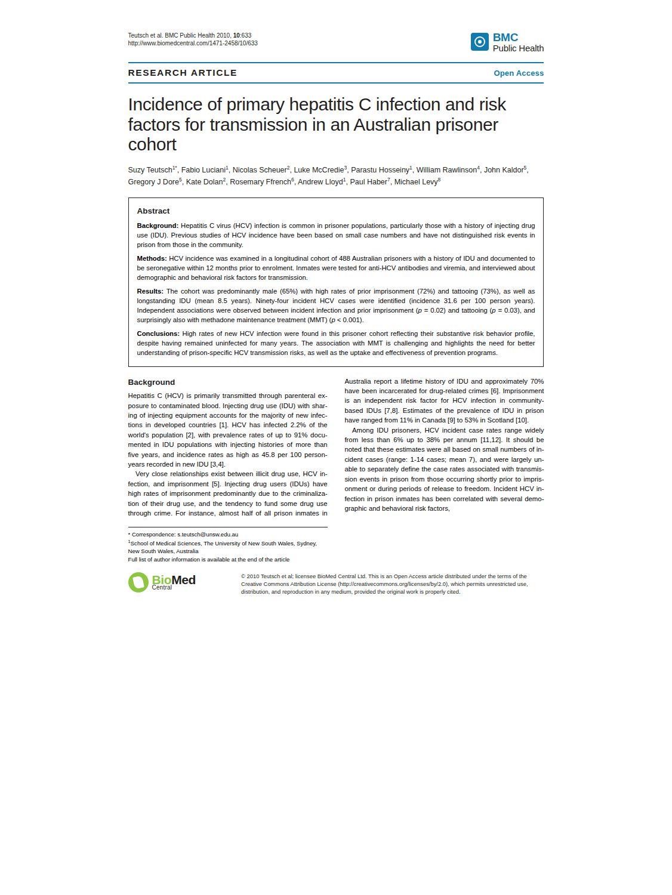Teutsch et al. BMC Public Health 2010, 10:633
http://www.biomedcentral.com/1471-2458/10/633
BMC
Public Health
RESEARCH ARTICLE
Open Access
Incidence of primary hepatitis C infection and risk factors for transmission in an Australian prisoner cohort
Suzy Teutsch1*, Fabio Luciani1, Nicolas Scheuer2, Luke McCredie3, Parastu Hosseiny1, William Rawlinson4, John Kaldor5, Gregory J Dore5, Kate Dolan2, Rosemary Ffrench6, Andrew Lloyd1, Paul Haber7, Michael Levy8
Abstract
Background: Hepatitis C virus (HCV) infection is common in prisoner populations, particularly those with a history of injecting drug use (IDU). Previous studies of HCV incidence have been based on small case numbers and have not distinguished risk events in prison from those in the community.
Methods: HCV incidence was examined in a longitudinal cohort of 488 Australian prisoners with a history of IDU and documented to be seronegative within 12 months prior to enrolment. Inmates were tested for anti-HCV antibodies and viremia, and interviewed about demographic and behavioral risk factors for transmission.
Results: The cohort was predominantly male (65%) with high rates of prior imprisonment (72%) and tattooing (73%), as well as longstanding IDU (mean 8.5 years). Ninety-four incident HCV cases were identified (incidence 31.6 per 100 person years). Independent associations were observed between incident infection and prior imprisonment (p = 0.02) and tattooing (p = 0.03), and surprisingly also with methadone maintenance treatment (MMT) (p < 0.001).
Conclusions: High rates of new HCV infection were found in this prisoner cohort reflecting their substantive risk behavior profile, despite having remained uninfected for many years. The association with MMT is challenging and highlights the need for better understanding of prison-specific HCV transmission risks, as well as the uptake and effectiveness of prevention programs.
Background
Hepatitis C (HCV) is primarily transmitted through parenteral exposure to contaminated blood. Injecting drug use (IDU) with sharing of injecting equipment accounts for the majority of new infections in developed countries [1]. HCV has infected 2.2% of the world's population [2], with prevalence rates of up to 91% documented in IDU populations with injecting histories of more than five years, and incidence rates as high as 45.8 per 100 person-years recorded in new IDU [3,4].
Very close relationships exist between illicit drug use, HCV infection, and imprisonment [5]. Injecting drug users (IDUs) have high rates of imprisonment predominantly due to the criminalization of their drug use, and the tendency to fund some drug use through crime. For instance, almost half of all prison inmates in Australia report a lifetime history of IDU and approximately 70% have been incarcerated for drug-related crimes [6]. Imprisonment is an independent risk factor for HCV infection in community-based IDUs [7,8]. Estimates of the prevalence of IDU in prison have ranged from 11% in Canada [9] to 53% in Scotland [10].
Among IDU prisoners, HCV incident case rates range widely from less than 6% up to 38% per annum [11,12]. It should be noted that these estimates were all based on small numbers of incident cases (range: 1-14 cases; mean 7), and were largely unable to separately define the case rates associated with transmission events in prison from those occurring shortly prior to imprisonment or during periods of release to freedom. Incident HCV infection in prison inmates has been correlated with several demographic and behavioral risk factors,
* Correspondence: s.teutsch@unsw.edu.au
1School of Medical Sciences, The University of New South Wales, Sydney, New South Wales, Australia
Full list of author information is available at the end of the article
Bio MedCentral
© 2010 Teutsch et al; licensee BioMed Central Ltd. This is an Open Access article distributed under the terms of the Creative Commons Attribution License (http://creativecommons.org/licenses/by/2.0), which permits unrestricted use, distribution, and reproduction in any medium, provided the original work is properly cited.